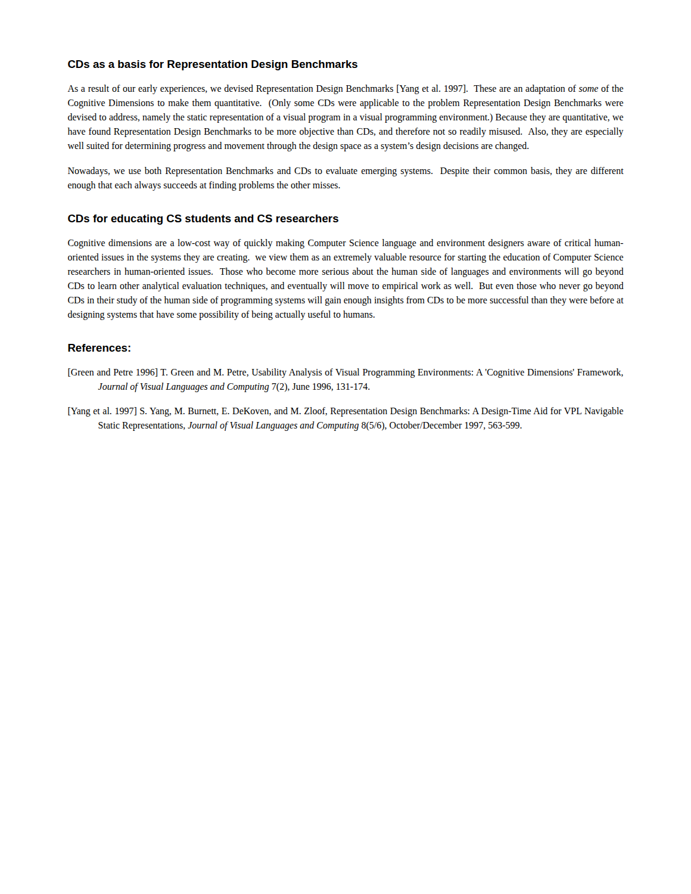CDs as a basis for Representation Design Benchmarks
As a result of our early experiences, we devised Representation Design Benchmarks [Yang et al. 1997]. These are an adaptation of some of the Cognitive Dimensions to make them quantitative. (Only some CDs were applicable to the problem Representation Design Benchmarks were devised to address, namely the static representation of a visual program in a visual programming environment.) Because they are quantitative, we have found Representation Design Benchmarks to be more objective than CDs, and therefore not so readily misused. Also, they are especially well suited for determining progress and movement through the design space as a system’s design decisions are changed.
Nowadays, we use both Representation Benchmarks and CDs to evaluate emerging systems. Despite their common basis, they are different enough that each always succeeds at finding problems the other misses.
CDs for educating CS students and CS researchers
Cognitive dimensions are a low-cost way of quickly making Computer Science language and environment designers aware of critical human-oriented issues in the systems they are creating. we view them as an extremely valuable resource for starting the education of Computer Science researchers in human-oriented issues. Those who become more serious about the human side of languages and environments will go beyond CDs to learn other analytical evaluation techniques, and eventually will move to empirical work as well. But even those who never go beyond CDs in their study of the human side of programming systems will gain enough insights from CDs to be more successful than they were before at designing systems that have some possibility of being actually useful to humans.
References:
[Green and Petre 1996] T. Green and M. Petre, Usability Analysis of Visual Programming Environments: A 'Cognitive Dimensions' Framework, Journal of Visual Languages and Computing 7(2), June 1996, 131-174.
[Yang et al. 1997] S. Yang, M. Burnett, E. DeKoven, and M. Zloof, Representation Design Benchmarks: A Design-Time Aid for VPL Navigable Static Representations, Journal of Visual Languages and Computing 8(5/6), October/December 1997, 563-599.